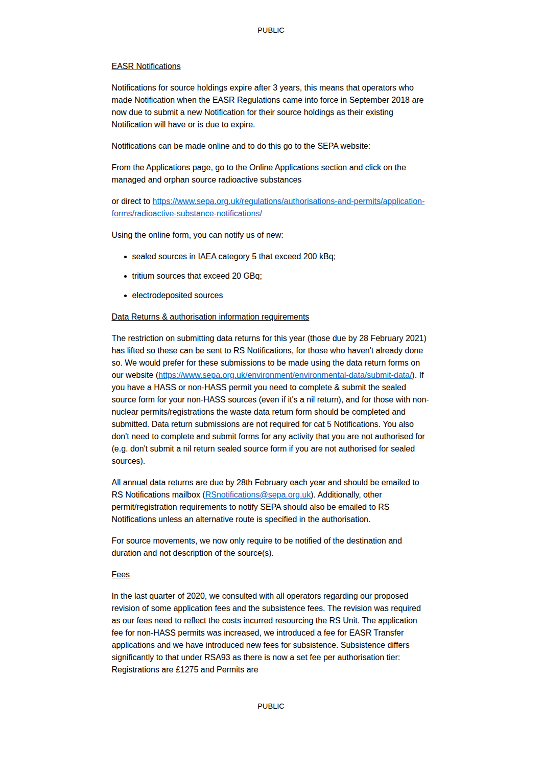PUBLIC
EASR Notifications
Notifications for source holdings expire after 3 years, this means that operators who made Notification when the EASR Regulations came into force in September 2018 are now due to submit a new Notification for their source holdings as their existing Notification will have or is due to expire.
Notifications can be made online and to do this go to the SEPA website:
From the Applications page, go to the Online Applications section and click on the managed and orphan source radioactive substances
or direct to https://www.sepa.org.uk/regulations/authorisations-and-permits/application-forms/radioactive-substance-notifications/
Using the online form, you can notify us of new:
sealed sources in IAEA category 5 that exceed 200 kBq;
tritium sources that exceed 20 GBq;
electrodeposited sources
Data Returns & authorisation information requirements
The restriction on submitting data returns for this year (those due by 28 February 2021) has lifted so these can be sent to RS Notifications, for those who haven't already done so. We would prefer for these submissions to be made using the data return forms on our website (https://www.sepa.org.uk/environment/environmental-data/submit-data/). If you have a HASS or non-HASS permit you need to complete & submit the sealed source form for your non-HASS sources (even if it's a nil return), and for those with non-nuclear permits/registrations the waste data return form should be completed and submitted. Data return submissions are not required for cat 5 Notifications. You also don't need to complete and submit forms for any activity that you are not authorised for (e.g. don't submit a nil return sealed source form if you are not authorised for sealed sources).
All annual data returns are due by 28th February each year and should be emailed to RS Notifications mailbox (RSnotifications@sepa.org.uk). Additionally, other permit/registration requirements to notify SEPA should also be emailed to RS Notifications unless an alternative route is specified in the authorisation.
For source movements, we now only require to be notified of the destination and duration and not description of the source(s).
Fees
In the last quarter of 2020, we consulted with all operators regarding our proposed revision of some application fees and the subsistence fees. The revision was required as our fees need to reflect the costs incurred resourcing the RS Unit. The application fee for non-HASS permits was increased, we introduced a fee for EASR Transfer applications and we have introduced new fees for subsistence. Subsistence differs significantly to that under RSA93 as there is now a set fee per authorisation tier: Registrations are £1275 and Permits are
PUBLIC